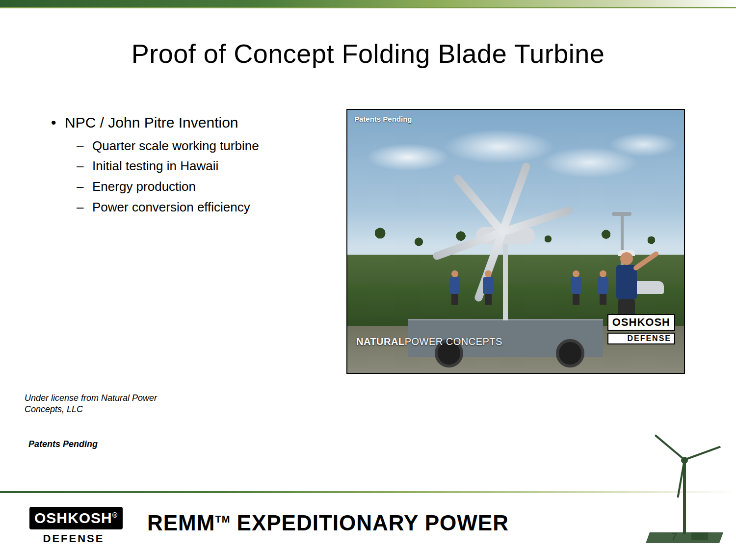Proof of Concept Folding Blade Turbine
NPC / John Pitre Invention
Quarter scale working turbine
Initial testing in Hawaii
Energy production
Power conversion efficiency
Patents Pending
NATURALPOWER CONCEPTS
OSHKOSH DEFENSE
Under license from Natural Power Concepts, LLC
Patents Pending
OSHKOSH® DEFENSE
REMMTM EXPEDITIONARY POWER
7